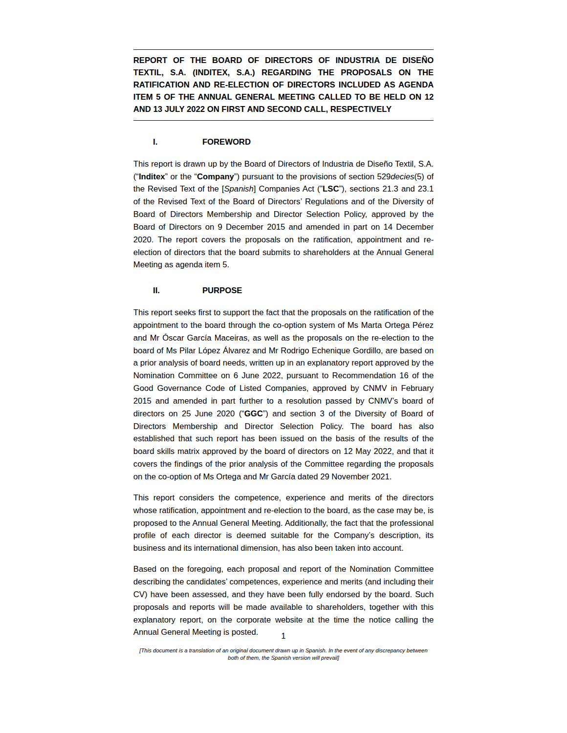REPORT OF THE BOARD OF DIRECTORS OF INDUSTRIA DE DISEÑO TEXTIL, S.A. (INDITEX, S.A.) REGARDING THE PROPOSALS ON THE RATIFICATION AND RE-ELECTION OF DIRECTORS INCLUDED AS AGENDA ITEM 5 OF THE ANNUAL GENERAL MEETING CALLED TO BE HELD ON 12 AND 13 JULY 2022 ON FIRST AND SECOND CALL, RESPECTIVELY
I. FOREWORD
This report is drawn up by the Board of Directors of Industria de Diseño Textil, S.A. (“Inditex” or the “Company”) pursuant to the provisions of section 529decies(5) of the Revised Text of the [Spanish] Companies Act (”LSC”), sections 21.3 and 23.1 of the Revised Text of the Board of Directors’ Regulations and of the Diversity of Board of Directors Membership and Director Selection Policy, approved by the Board of Directors on 9 December 2015 and amended in part on 14 December 2020. The report covers the proposals on the ratification, appointment and re-election of directors that the board submits to shareholders at the Annual General Meeting as agenda item 5.
II. PURPOSE
This report seeks first to support the fact that the proposals on the ratification of the appointment to the board through the co-option system of Ms Marta Ortega Pérez and Mr Óscar García Maceiras, as well as the proposals on the re-election to the board of Ms Pilar López Álvarez and Mr Rodrigo Echenique Gordillo, are based on a prior analysis of board needs, written up in an explanatory report approved by the Nomination Committee on 6 June 2022, pursuant to Recommendation 16 of the Good Governance Code of Listed Companies, approved by CNMV in February 2015 and amended in part further to a resolution passed by CNMV’s board of directors on 25 June 2020 (“GGC”) and section 3 of the Diversity of Board of Directors Membership and Director Selection Policy. The board has also established that such report has been issued on the basis of the results of the board skills matrix approved by the board of directors on 12 May 2022, and that it covers the findings of the prior analysis of the Committee regarding the proposals on the co-option of Ms Ortega and Mr García dated 29 November 2021.
This report considers the competence, experience and merits of the directors whose ratification, appointment and re-election to the board, as the case may be, is proposed to the Annual General Meeting. Additionally, the fact that the professional profile of each director is deemed suitable for the Company’s description, its business and its international dimension, has also been taken into account.
Based on the foregoing, each proposal and report of the Nomination Committee describing the candidates’ competences, experience and merits (and including their CV) have been assessed, and they have been fully endorsed by the board. Such proposals and reports will be made available to shareholders, together with this explanatory report, on the corporate website at the time the notice calling the Annual General Meeting is posted.
1
[This document is a translation of an original document drawn up in Spanish. In the event of any discrepancy between both of them, the Spanish version will prevail]